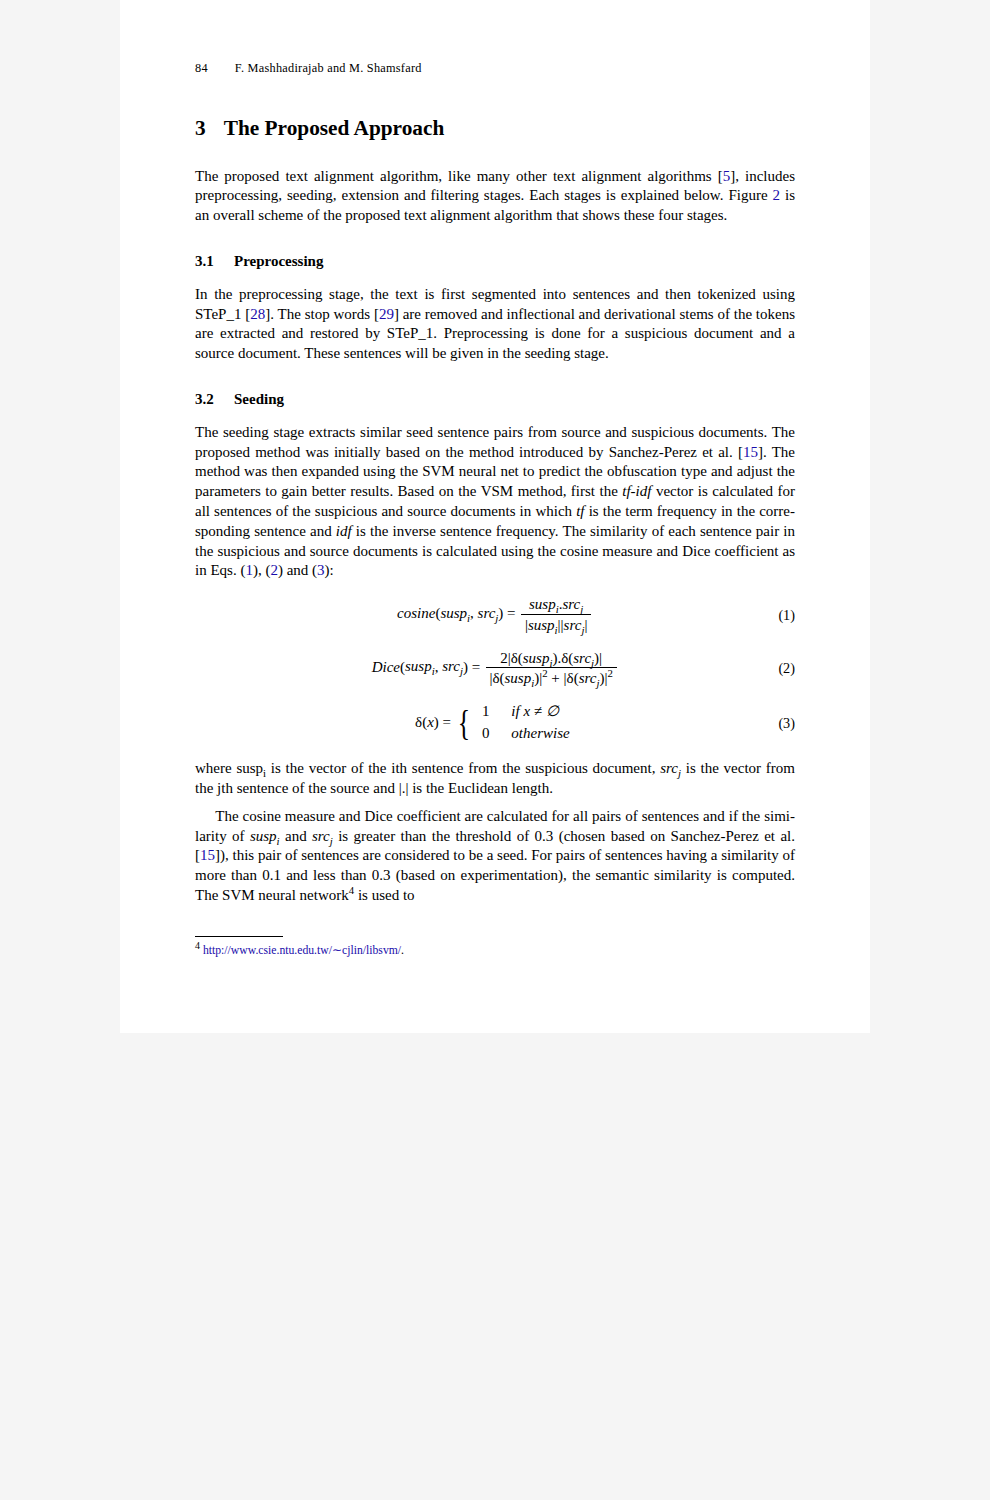84 F. Mashhadirajab and M. Shamsfard
3 The Proposed Approach
The proposed text alignment algorithm, like many other text alignment algorithms [5], includes preprocessing, seeding, extension and filtering stages. Each stages is explained below. Figure 2 is an overall scheme of the proposed text alignment algorithm that shows these four stages.
3.1 Preprocessing
In the preprocessing stage, the text is first segmented into sentences and then tokenized using STeP_1 [28]. The stop words [29] are removed and inflectional and derivational stems of the tokens are extracted and restored by STeP_1. Preprocessing is done for a suspicious document and a source document. These sentences will be given in the seeding stage.
3.2 Seeding
The seeding stage extracts similar seed sentence pairs from source and suspicious documents. The proposed method was initially based on the method introduced by Sanchez-Perez et al. [15]. The method was then expanded using the SVM neural net to predict the obfuscation type and adjust the parameters to gain better results. Based on the VSM method, first the tf-idf vector is calculated for all sentences of the suspicious and source documents in which tf is the term frequency in the corresponding sentence and idf is the inverse sentence frequency. The similarity of each sentence pair in the suspicious and source documents is calculated using the cosine measure and Dice coefficient as in Eqs. (1), (2) and (3):
cosine(suspi, srcj) = suspi.srcj |suspi||srcj|
(1)
Dice(suspi, srcj) = 2|δ(suspi).δ(srcj)| |δ(suspi)|2 + |δ(srcj)|2
(2)
δ(x) = {
| 1 | if x ≠ ∅ |
| 0 | otherwise |
(3)
where suspi is the vector of the ith sentence from the suspicious document, srcj is the vector from the jth sentence of the source and |.| is the Euclidean length.
The cosine measure and Dice coefficient are calculated for all pairs of sentences and if the similarity of suspi and srcj is greater than the threshold of 0.3 (chosen based on Sanchez-Perez et al. [15]), this pair of sentences are considered to be a seed. For pairs of sentences having a similarity of more than 0.1 and less than 0.3 (based on experimentation), the semantic similarity is computed. The SVM neural network4 is used to
4 http://www.csie.ntu.edu.tw/∼cjlin/libsvm/.